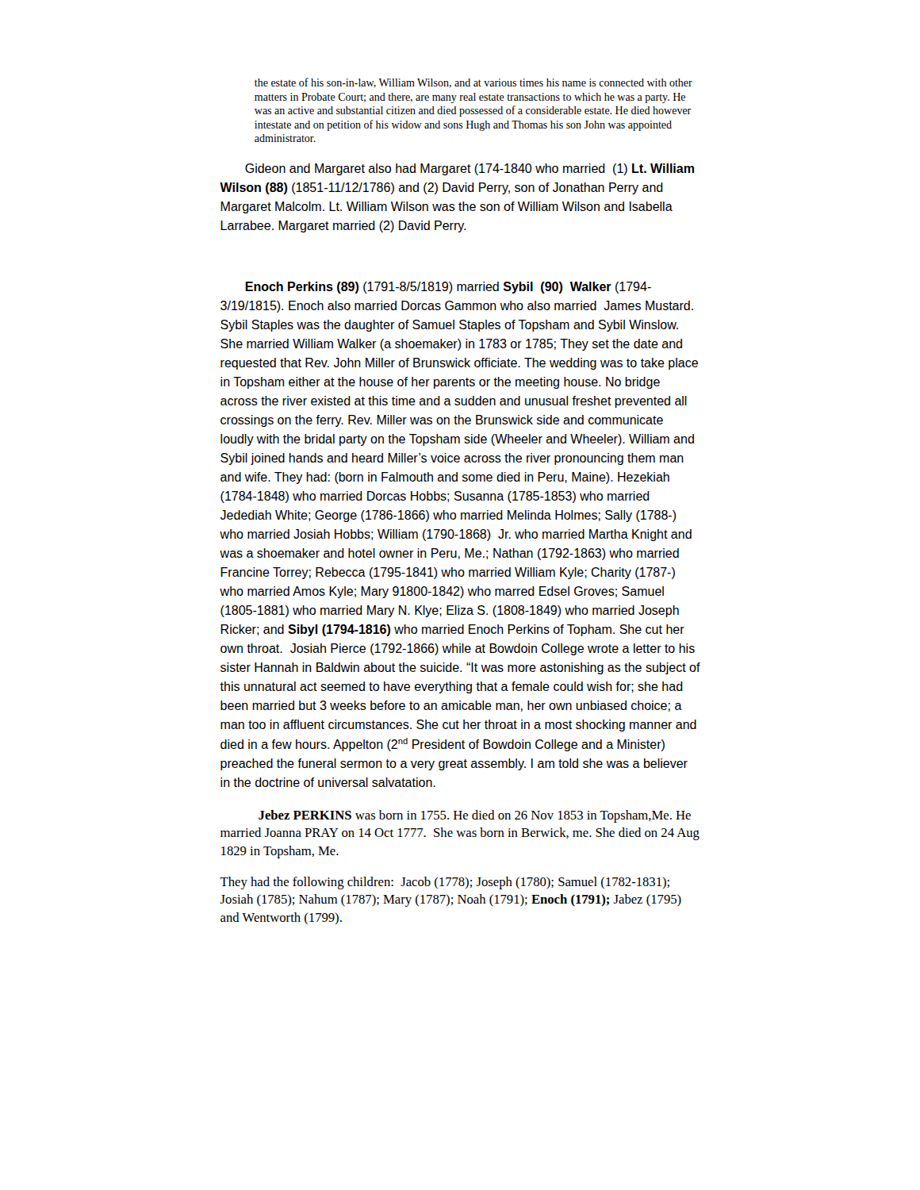the estate of his son-in-law, William Wilson, and at various times his name is connected with other matters in Probate Court; and there, are many real estate transactions to which he was a party. He was an active and substantial citizen and died possessed of a considerable estate. He died however intestate and on petition of his widow and sons Hugh and Thomas his son John was appointed administrator.
Gideon and Margaret also had Margaret (174-1840 who married (1) Lt. William Wilson (88) (1851-11/12/1786) and (2) David Perry, son of Jonathan Perry and Margaret Malcolm. Lt. William Wilson was the son of William Wilson and Isabella Larrabee. Margaret married (2) David Perry.
Enoch Perkins (89) (1791-8/5/1819) married Sybil (90) Walker (1794-3/19/1815). Enoch also married Dorcas Gammon who also married James Mustard. Sybil Staples was the daughter of Samuel Staples of Topsham and Sybil Winslow. She married William Walker (a shoemaker) in 1783 or 1785; They set the date and requested that Rev. John Miller of Brunswick officiate. The wedding was to take place in Topsham either at the house of her parents or the meeting house. No bridge across the river existed at this time and a sudden and unusual freshet prevented all crossings on the ferry. Rev. Miller was on the Brunswick side and communicate loudly with the bridal party on the Topsham side (Wheeler and Wheeler). William and Sybil joined hands and heard Miller’s voice across the river pronouncing them man and wife. They had: (born in Falmouth and some died in Peru, Maine). Hezekiah (1784-1848) who married Dorcas Hobbs; Susanna (1785-1853) who married Jedediah White; George (1786-1866) who married Melinda Holmes; Sally (1788-) who married Josiah Hobbs; William (1790-1868) Jr. who married Martha Knight and was a shoemaker and hotel owner in Peru, Me.; Nathan (1792-1863) who married Francine Torrey; Rebecca (1795-1841) who married William Kyle; Charity (1787-) who married Amos Kyle; Mary 91800-1842) who marred Edsel Groves; Samuel (1805-1881) who married Mary N. Klye; Eliza S. (1808-1849) who married Joseph Ricker; and Sibyl (1794-1816) who married Enoch Perkins of Topham. She cut her own throat. Josiah Pierce (1792-1866) while at Bowdoin College wrote a letter to his sister Hannah in Baldwin about the suicide. “It was more astonishing as the subject of this unnatural act seemed to have everything that a female could wish for; she had been married but 3 weeks before to an amicable man, her own unbiased choice; a man too in affluent circumstances. She cut her throat in a most shocking manner and died in a few hours. Appelton (2nd President of Bowdoin College and a Minister) preached the funeral sermon to a very great assembly. I am told she was a believer in the doctrine of universal salvatation.
Jebez PERKINS was born in 1755. He died on 26 Nov 1853 in Topsham,Me. He married Joanna PRAY on 14 Oct 1777. She was born in Berwick, me. She died on 24 Aug 1829 in Topsham, Me.
They had the following children: Jacob (1778); Joseph (1780); Samuel (1782-1831); Josiah (1785); Nahum (1787); Mary (1787); Noah (1791); Enoch (1791); Jabez (1795) and Wentworth (1799).